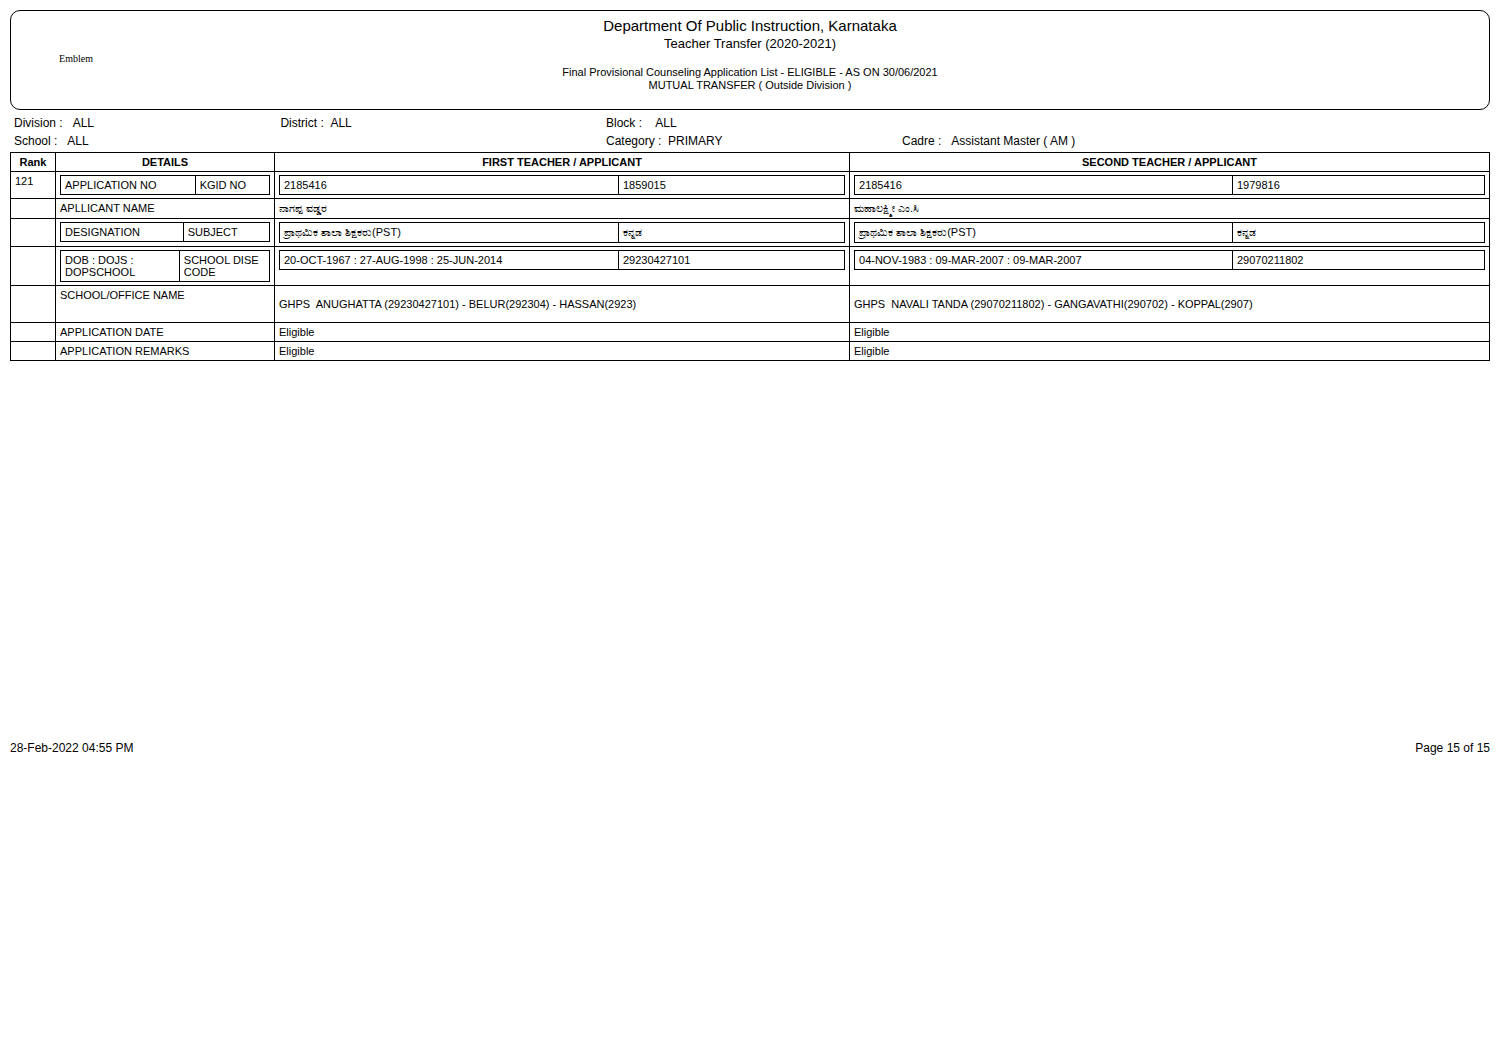Department Of Public Instruction, Karnataka
Teacher Transfer (2020-2021)
Final Provisional Counseling Application List - ELIGIBLE - AS ON 30/06/2021
MUTUAL TRANSFER ( Outside Division )
| Division : ALL | District : ALL | Block : ALL | | |
| School : ALL | | Category : PRIMARY | Cadre : Assistant Master ( AM ) | |
| Rank | DETAILS | FIRST TEACHER / APPLICANT | SECOND TEACHER / APPLICANT |
| --- | --- | --- | --- |
| 121 | / APPLICATION NO / KGID NO / | / 2185416 / 1859015 / | / 2185416 / 1979816 / |
| | APLLICANT NAME | ನಾಗಪ್ಪ ವಡ್ಡರ | ಮಹಾಲಕ್ಷ್ಮೀ ಎಂ.ಸಿ |
| | / DESIGNATION / SUBJECT / | / ಪ್ರಾಥಮಿಕ ಶಾಲಾ ಶಿಕ್ಷಕರು(PST) / ಕನ್ನಡ / | / ಪ್ರಾಥಮಿಕ ಶಾಲಾ ಶಿಕ್ಷಕರು(PST) / ಕನ್ನಡ / |
| | / DOB : DOJS : DOPSCHOOL / SCHOOL DISE CODE / | / 20-OCT-1967 : 27-AUG-1998 : 25-JUN-2014 / 29230427101 / | / 04-NOV-1983 : 09-MAR-2007 : 09-MAR-2007 / 29070211802 / |
| | SCHOOL/OFFICE NAME | GHPS ANUGHATTA (29230427101) - BELUR(292304) - HASSAN(2923) | GHPS NAVALI TANDA (29070211802) - GANGAVATHI(290702) - KOPPAL(2907) |
| | APPLICATION DATE | Eligible | Eligible |
| | APPLICATION REMARKS | Eligible | Eligible |
28-Feb-2022 04:55 PM
Page 15 of 15